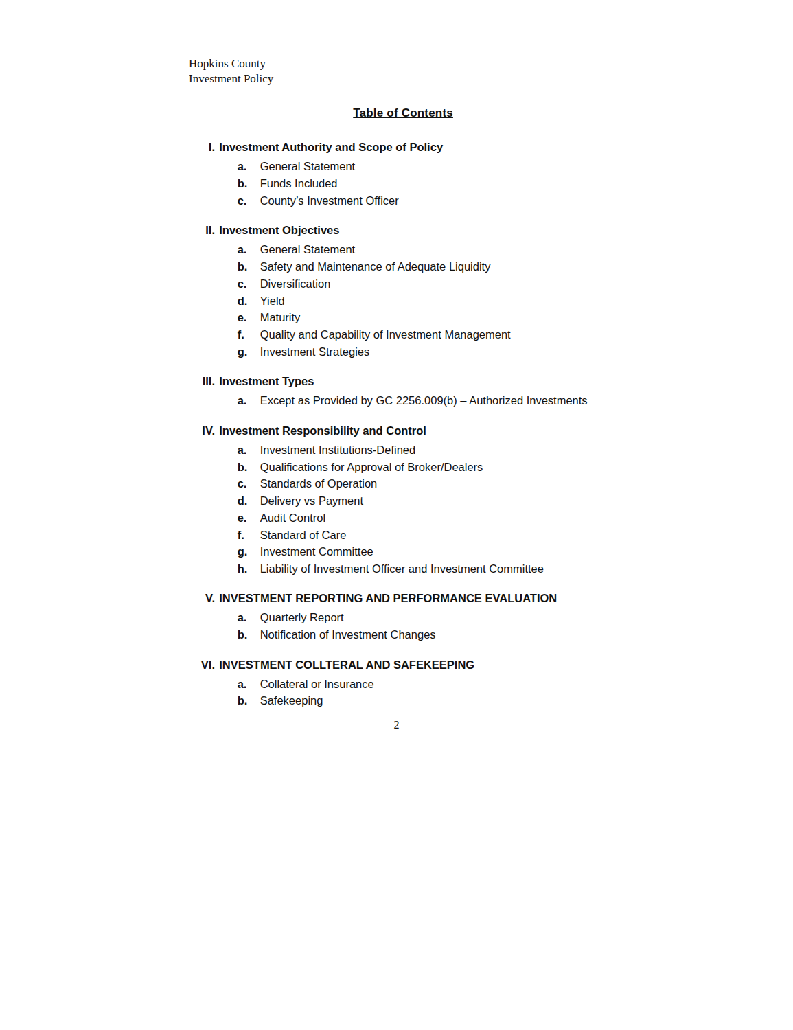Hopkins County
Investment Policy
Table of Contents
I. Investment Authority and Scope of Policy
a. General Statement
b. Funds Included
c. County’s Investment Officer
II. Investment Objectives
a. General Statement
b. Safety and Maintenance of Adequate Liquidity
c. Diversification
d. Yield
e. Maturity
f. Quality and Capability of Investment Management
g. Investment Strategies
III. Investment Types
a. Except as Provided by GC 2256.009(b) – Authorized Investments
IV. Investment Responsibility and Control
a. Investment Institutions-Defined
b. Qualifications for Approval of Broker/Dealers
c. Standards of Operation
d. Delivery vs Payment
e. Audit Control
f. Standard of Care
g. Investment Committee
h. Liability of Investment Officer and Investment Committee
V. Investment Reporting and Performance Evaluation
a. Quarterly Report
b. Notification of Investment Changes
VI. Investment Collteral and Safekeeping
a. Collateral or Insurance
b. Safekeeping
2